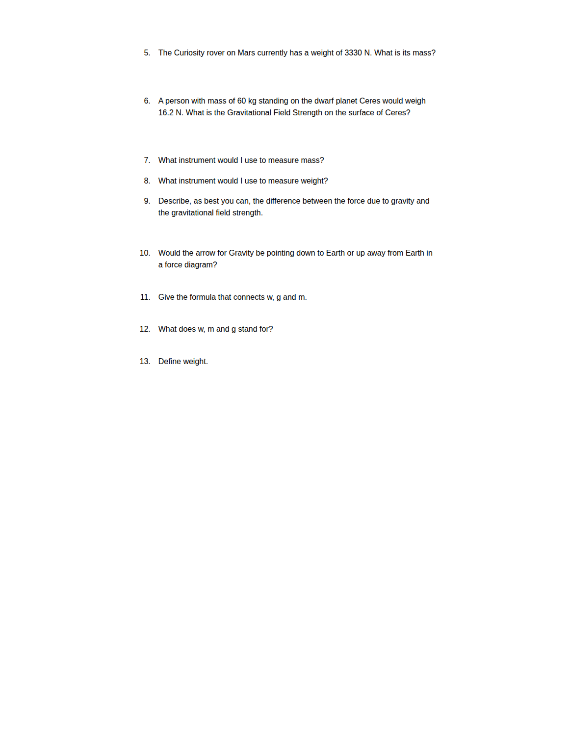The Curiosity rover on Mars currently has a weight of 3330 N. What is its mass?
A person with mass of 60 kg standing on the dwarf planet Ceres would weigh 16.2 N. What is the Gravitational Field Strength on the surface of Ceres?
What instrument would I use to measure mass?
What instrument would I use to measure weight?
Describe, as best you can, the difference between the force due to gravity and the gravitational field strength.
Would the arrow for Gravity be pointing down to Earth or up away from Earth in a force diagram?
Give the formula that connects w, g and m.
What does w, m and g stand for?
Define weight.